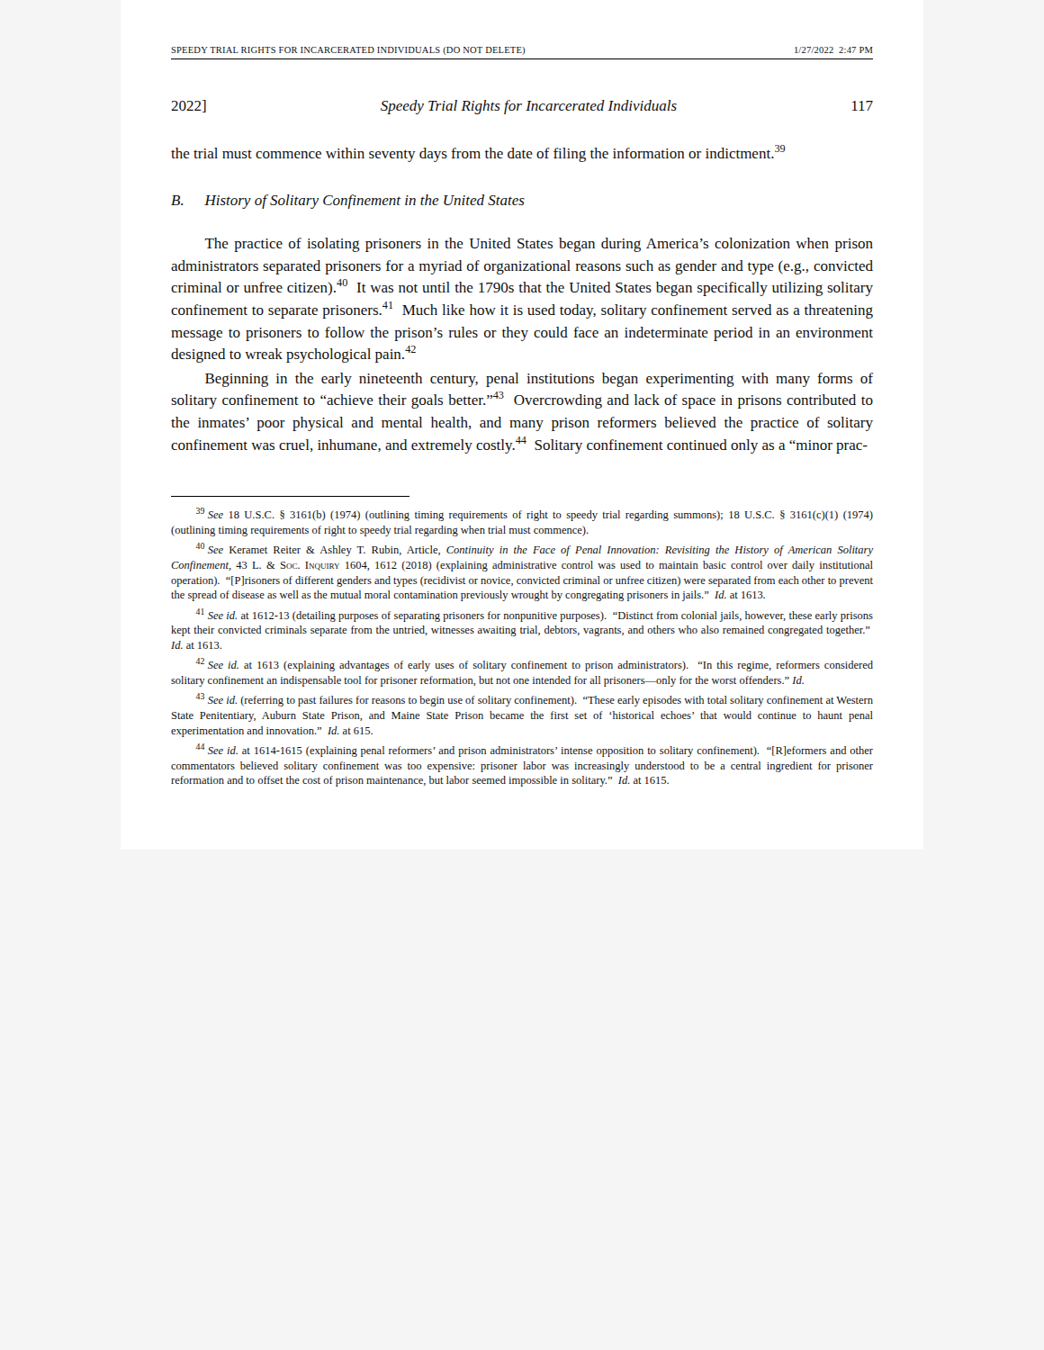Speedy Trial Rights for Incarcerated Individuals (Do Not Delete) 1/27/2022 2:47 PM
2022] Speedy Trial Rights for Incarcerated Individuals 117
the trial must commence within seventy days from the date of filing the information or indictment.39
B. History of Solitary Confinement in the United States
The practice of isolating prisoners in the United States began during America’s colonization when prison administrators separated prisoners for a myriad of organizational reasons such as gender and type (e.g., convicted criminal or unfree citizen).40 It was not until the 1790s that the United States began specifically utilizing solitary confinement to separate prisoners.41 Much like how it is used today, solitary confinement served as a threatening message to prisoners to follow the prison’s rules or they could face an indeterminate period in an environment designed to wreak psychological pain.42
Beginning in the early nineteenth century, penal institutions began experimenting with many forms of solitary confinement to “achieve their goals better.”43 Overcrowding and lack of space in prisons contributed to the inmates’ poor physical and mental health, and many prison reformers believed the practice of solitary confinement was cruel, inhumane, and extremely costly.44 Solitary confinement continued only as a “minor prac-
39 See 18 U.S.C. § 3161(b) (1974) (outlining timing requirements of right to speedy trial regarding summons); 18 U.S.C. § 3161(c)(1) (1974) (outlining timing requirements of right to speedy trial regarding when trial must commence).
40 See Keramet Reiter & Ashley T. Rubin, Article, Continuity in the Face of Penal Innovation: Revisiting the History of American Solitary Confinement, 43 L. & Soc. Inquiry 1604, 1612 (2018) (explaining administrative control was used to maintain basic control over daily institutional operation). “[P]risoners of different genders and types (recidivist or novice, convicted criminal or unfree citizen) were separated from each other to prevent the spread of disease as well as the mutual moral contamination previously wrought by congregating prisoners in jails.” Id. at 1613.
41 See id. at 1612-13 (detailing purposes of separating prisoners for nonpunitive purposes). “Distinct from colonial jails, however, these early prisons kept their convicted criminals separate from the untried, witnesses awaiting trial, debtors, vagrants, and others who also remained congregated together.” Id. at 1613.
42 See id. at 1613 (explaining advantages of early uses of solitary confinement to prison administrators). “In this regime, reformers considered solitary confinement an indispensable tool for prisoner reformation, but not one intended for all prisoners—only for the worst offenders.” Id.
43 See id. (referring to past failures for reasons to begin use of solitary confinement). “These early episodes with total solitary confinement at Western State Penitentiary, Auburn State Prison, and Maine State Prison became the first set of ‘historical echoes’ that would continue to haunt penal experimentation and innovation.” Id. at 615.
44 See id. at 1614-1615 (explaining penal reformers’ and prison administrators’ intense opposition to solitary confinement). “[R]eformers and other commentators believed solitary confinement was too expensive: prisoner labor was increasingly understood to be a central ingredient for prisoner reformation and to offset the cost of prison maintenance, but labor seemed impossible in solitary.” Id. at 1615.